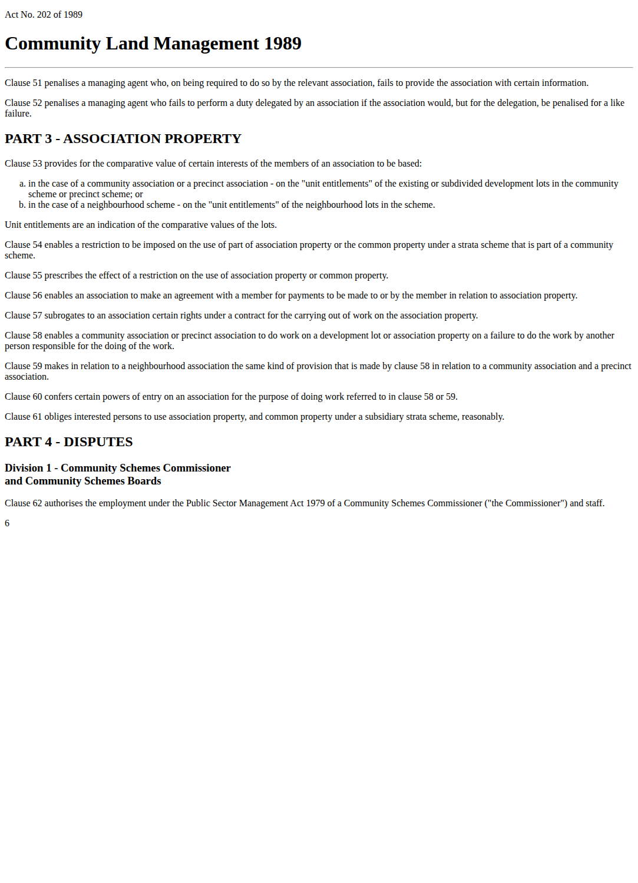Act No. 202 of 1989
Community Land Management 1989
Clause 51 penalises a managing agent who, on being required to do so by the relevant association, fails to provide the association with certain information.
Clause 52 penalises a managing agent who fails to perform a duty delegated by an association if the association would, but for the delegation, be penalised for a like failure.
PART 3 - ASSOCIATION PROPERTY
Clause 53 provides for the comparative value of certain interests of the members of an association to be based:
in the case of a community association or a precinct association - on the "unit entitlements" of the existing or subdivided development lots in the community scheme or precinct scheme; or
in the case of a neighbourhood scheme - on the "unit entitlements" of the neighbourhood lots in the scheme.
Unit entitlements are an indication of the comparative values of the lots.
Clause 54 enables a restriction to be imposed on the use of part of association property or the common property under a strata scheme that is part of a community scheme.
Clause 55 prescribes the effect of a restriction on the use of association property or common property.
Clause 56 enables an association to make an agreement with a member for payments to be made to or by the member in relation to association property.
Clause 57 subrogates to an association certain rights under a contract for the carrying out of work on the association property.
Clause 58 enables a community association or precinct association to do work on a development lot or association property on a failure to do the work by another person responsible for the doing of the work.
Clause 59 makes in relation to a neighbourhood association the same kind of provision that is made by clause 58 in relation to a community association and a precinct association.
Clause 60 confers certain powers of entry on an association for the purpose of doing work referred to in clause 58 or 59.
Clause 61 obliges interested persons to use association property, and common property under a subsidiary strata scheme, reasonably.
PART 4 - DISPUTES
Division 1 - Community Schemes Commissioner
and Community Schemes Boards
Clause 62 authorises the employment under the Public Sector Management Act 1979 of a Community Schemes Commissioner ("the Commissioner") and staff.
6